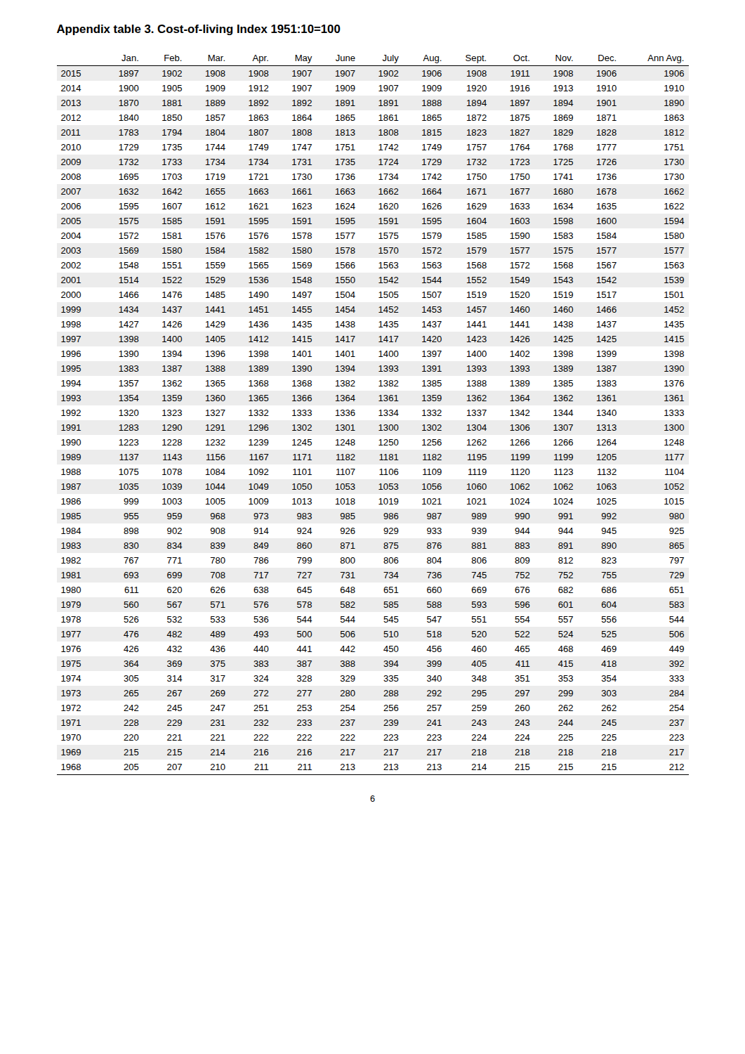Appendix table 3. Cost-of-living Index 1951:10=100
| | Jan. | Feb. | Mar. | Apr. | May | June | July | Aug. | Sept. | Oct. | Nov. | Dec. | Ann Avg. |
| --- | --- | --- | --- | --- | --- | --- | --- | --- | --- | --- | --- | --- | --- |
| 2015 | 1897 | 1902 | 1908 | 1908 | 1907 | 1907 | 1902 | 1906 | 1908 | 1911 | 1908 | 1906 | 1906 |
| 2014 | 1900 | 1905 | 1909 | 1912 | 1907 | 1909 | 1907 | 1909 | 1920 | 1916 | 1913 | 1910 | 1910 |
| 2013 | 1870 | 1881 | 1889 | 1892 | 1892 | 1891 | 1891 | 1888 | 1894 | 1897 | 1894 | 1901 | 1890 |
| 2012 | 1840 | 1850 | 1857 | 1863 | 1864 | 1865 | 1861 | 1865 | 1872 | 1875 | 1869 | 1871 | 1863 |
| 2011 | 1783 | 1794 | 1804 | 1807 | 1808 | 1813 | 1808 | 1815 | 1823 | 1827 | 1829 | 1828 | 1812 |
| 2010 | 1729 | 1735 | 1744 | 1749 | 1747 | 1751 | 1742 | 1749 | 1757 | 1764 | 1768 | 1777 | 1751 |
| 2009 | 1732 | 1733 | 1734 | 1734 | 1731 | 1735 | 1724 | 1729 | 1732 | 1723 | 1725 | 1726 | 1730 |
| 2008 | 1695 | 1703 | 1719 | 1721 | 1730 | 1736 | 1734 | 1742 | 1750 | 1750 | 1741 | 1736 | 1730 |
| 2007 | 1632 | 1642 | 1655 | 1663 | 1661 | 1663 | 1662 | 1664 | 1671 | 1677 | 1680 | 1678 | 1662 |
| 2006 | 1595 | 1607 | 1612 | 1621 | 1623 | 1624 | 1620 | 1626 | 1629 | 1633 | 1634 | 1635 | 1622 |
| 2005 | 1575 | 1585 | 1591 | 1595 | 1591 | 1595 | 1591 | 1595 | 1604 | 1603 | 1598 | 1600 | 1594 |
| 2004 | 1572 | 1581 | 1576 | 1576 | 1578 | 1577 | 1575 | 1579 | 1585 | 1590 | 1583 | 1584 | 1580 |
| 2003 | 1569 | 1580 | 1584 | 1582 | 1580 | 1578 | 1570 | 1572 | 1579 | 1577 | 1575 | 1577 | 1577 |
| 2002 | 1548 | 1551 | 1559 | 1565 | 1569 | 1566 | 1563 | 1563 | 1568 | 1572 | 1568 | 1567 | 1563 |
| 2001 | 1514 | 1522 | 1529 | 1536 | 1548 | 1550 | 1542 | 1544 | 1552 | 1549 | 1543 | 1542 | 1539 |
| 2000 | 1466 | 1476 | 1485 | 1490 | 1497 | 1504 | 1505 | 1507 | 1519 | 1520 | 1519 | 1517 | 1501 |
| 1999 | 1434 | 1437 | 1441 | 1451 | 1455 | 1454 | 1452 | 1453 | 1457 | 1460 | 1460 | 1466 | 1452 |
| 1998 | 1427 | 1426 | 1429 | 1436 | 1435 | 1438 | 1435 | 1437 | 1441 | 1441 | 1438 | 1437 | 1435 |
| 1997 | 1398 | 1400 | 1405 | 1412 | 1415 | 1417 | 1417 | 1420 | 1423 | 1426 | 1425 | 1425 | 1415 |
| 1996 | 1390 | 1394 | 1396 | 1398 | 1401 | 1401 | 1400 | 1397 | 1400 | 1402 | 1398 | 1399 | 1398 |
| 1995 | 1383 | 1387 | 1388 | 1389 | 1390 | 1394 | 1393 | 1391 | 1393 | 1393 | 1389 | 1387 | 1390 |
| 1994 | 1357 | 1362 | 1365 | 1368 | 1368 | 1382 | 1382 | 1385 | 1388 | 1389 | 1385 | 1383 | 1376 |
| 1993 | 1354 | 1359 | 1360 | 1365 | 1366 | 1364 | 1361 | 1359 | 1362 | 1364 | 1362 | 1361 | 1361 |
| 1992 | 1320 | 1323 | 1327 | 1332 | 1333 | 1336 | 1334 | 1332 | 1337 | 1342 | 1344 | 1340 | 1333 |
| 1991 | 1283 | 1290 | 1291 | 1296 | 1302 | 1301 | 1300 | 1302 | 1304 | 1306 | 1307 | 1313 | 1300 |
| 1990 | 1223 | 1228 | 1232 | 1239 | 1245 | 1248 | 1250 | 1256 | 1262 | 1266 | 1266 | 1264 | 1248 |
| 1989 | 1137 | 1143 | 1156 | 1167 | 1171 | 1182 | 1181 | 1182 | 1195 | 1199 | 1199 | 1205 | 1177 |
| 1988 | 1075 | 1078 | 1084 | 1092 | 1101 | 1107 | 1106 | 1109 | 1119 | 1120 | 1123 | 1132 | 1104 |
| 1987 | 1035 | 1039 | 1044 | 1049 | 1050 | 1053 | 1053 | 1056 | 1060 | 1062 | 1062 | 1063 | 1052 |
| 1986 | 999 | 1003 | 1005 | 1009 | 1013 | 1018 | 1019 | 1021 | 1021 | 1024 | 1024 | 1025 | 1015 |
| 1985 | 955 | 959 | 968 | 973 | 983 | 985 | 986 | 987 | 989 | 990 | 991 | 992 | 980 |
| 1984 | 898 | 902 | 908 | 914 | 924 | 926 | 929 | 933 | 939 | 944 | 944 | 945 | 925 |
| 1983 | 830 | 834 | 839 | 849 | 860 | 871 | 875 | 876 | 881 | 883 | 891 | 890 | 865 |
| 1982 | 767 | 771 | 780 | 786 | 799 | 800 | 806 | 804 | 806 | 809 | 812 | 823 | 797 |
| 1981 | 693 | 699 | 708 | 717 | 727 | 731 | 734 | 736 | 745 | 752 | 752 | 755 | 729 |
| 1980 | 611 | 620 | 626 | 638 | 645 | 648 | 651 | 660 | 669 | 676 | 682 | 686 | 651 |
| 1979 | 560 | 567 | 571 | 576 | 578 | 582 | 585 | 588 | 593 | 596 | 601 | 604 | 583 |
| 1978 | 526 | 532 | 533 | 536 | 544 | 544 | 545 | 547 | 551 | 554 | 557 | 556 | 544 |
| 1977 | 476 | 482 | 489 | 493 | 500 | 506 | 510 | 518 | 520 | 522 | 524 | 525 | 506 |
| 1976 | 426 | 432 | 436 | 440 | 441 | 442 | 450 | 456 | 460 | 465 | 468 | 469 | 449 |
| 1975 | 364 | 369 | 375 | 383 | 387 | 388 | 394 | 399 | 405 | 411 | 415 | 418 | 392 |
| 1974 | 305 | 314 | 317 | 324 | 328 | 329 | 335 | 340 | 348 | 351 | 353 | 354 | 333 |
| 1973 | 265 | 267 | 269 | 272 | 277 | 280 | 288 | 292 | 295 | 297 | 299 | 303 | 284 |
| 1972 | 242 | 245 | 247 | 251 | 253 | 254 | 256 | 257 | 259 | 260 | 262 | 262 | 254 |
| 1971 | 228 | 229 | 231 | 232 | 233 | 237 | 239 | 241 | 243 | 243 | 244 | 245 | 237 |
| 1970 | 220 | 221 | 221 | 222 | 222 | 222 | 223 | 223 | 224 | 224 | 225 | 225 | 223 |
| 1969 | 215 | 215 | 214 | 216 | 216 | 217 | 217 | 217 | 218 | 218 | 218 | 218 | 217 |
| 1968 | 205 | 207 | 210 | 211 | 211 | 213 | 213 | 213 | 214 | 215 | 215 | 215 | 212 |
6